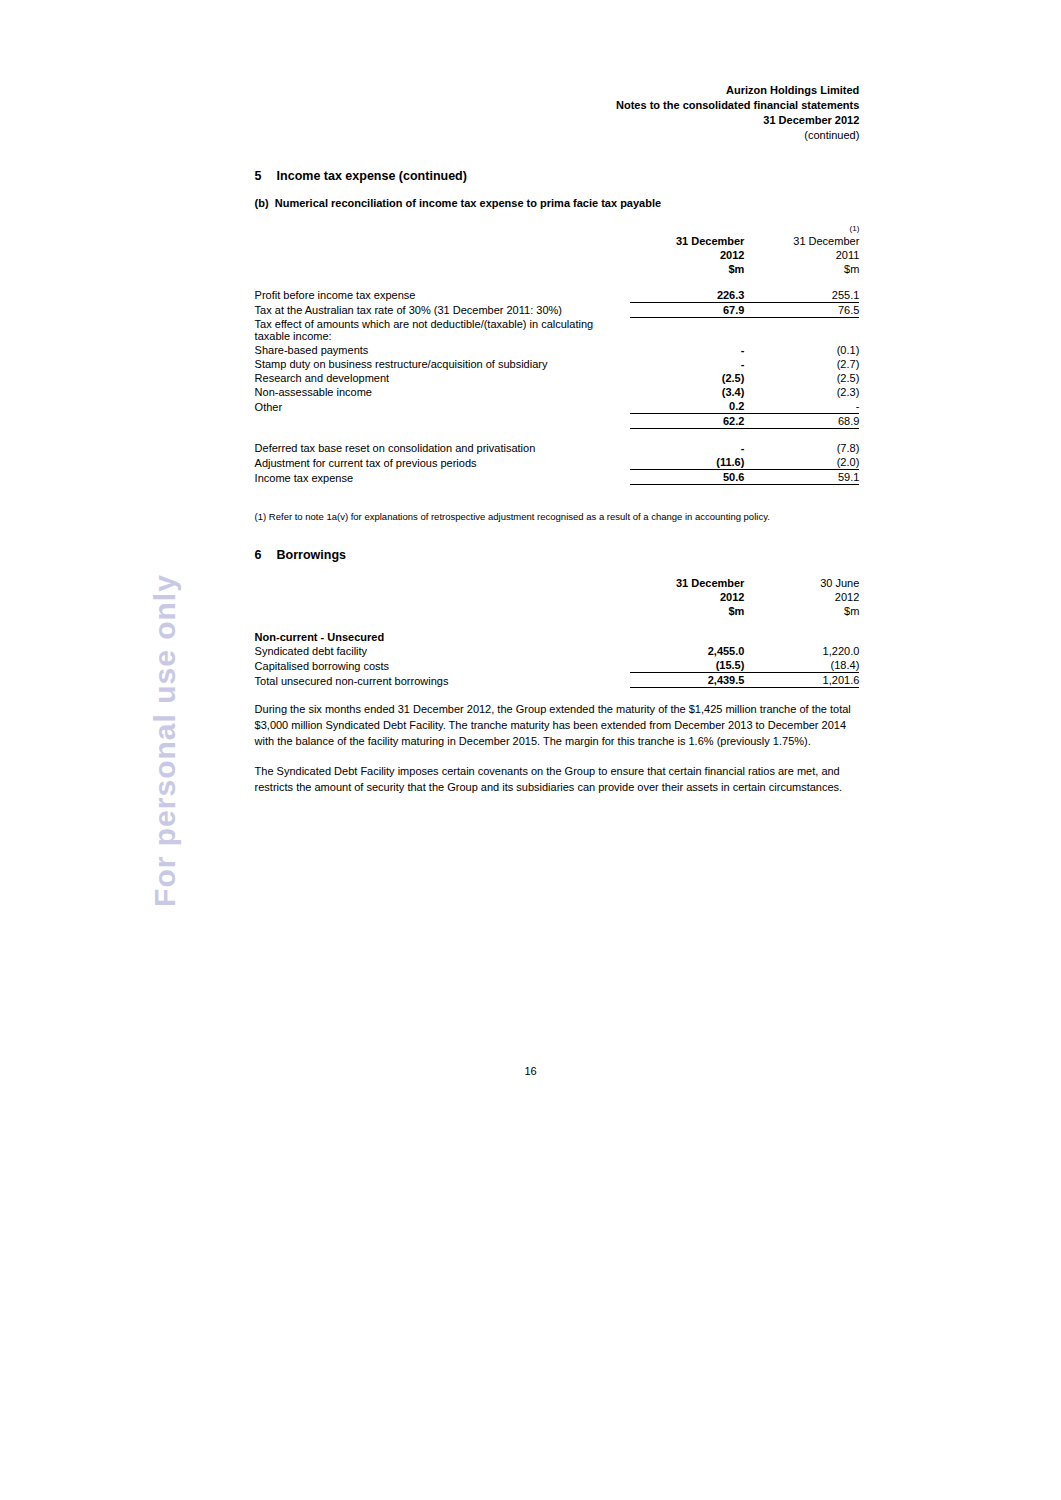For personal use only
Aurizon Holdings Limited
Notes to the consolidated financial statements
31 December 2012
(continued)
5 Income tax expense (continued)
(b) Numerical reconciliation of income tax expense to prima facie tax payable
| | | (1) |
| | 31 December | 31 December |
| | 2012 | 2011 |
| | $m | $m |
| Profit before income tax expense | 226.3 | 255.1 |
| Tax at the Australian tax rate of 30% (31 December 2011: 30%) | 67.9 | 76.5 |
| Tax effect of amounts which are not deductible/(taxable) in calculating taxable income: | | |
| Share-based payments | - | (0.1) |
| Stamp duty on business restructure/acquisition of subsidiary | - | (2.7) |
| Research and development | (2.5) | (2.5) |
| Non-assessable income | (3.4) | (2.3) |
| Other | 0.2 | - |
| | 62.2 | 68.9 |
| Deferred tax base reset on consolidation and privatisation | - | (7.8) |
| Adjustment for current tax of previous periods | (11.6) | (2.0) |
| Income tax expense | 50.6 | 59.1 |
(1) Refer to note 1a(v) for explanations of retrospective adjustment recognised as a result of a change in accounting policy.
6 Borrowings
| | 31 December | 30 June |
| | 2012 | 2012 |
| | $m | $m |
| Non-current - Unsecured | | |
| Syndicated debt facility | 2,455.0 | 1,220.0 |
| Capitalised borrowing costs | (15.5) | (18.4) |
| Total unsecured non-current borrowings | 2,439.5 | 1,201.6 |
During the six months ended 31 December 2012, the Group extended the maturity of the $1,425 million tranche of the total $3,000 million Syndicated Debt Facility. The tranche maturity has been extended from December 2013 to December 2014 with the balance of the facility maturing in December 2015. The margin for this tranche is 1.6% (previously 1.75%).
The Syndicated Debt Facility imposes certain covenants on the Group to ensure that certain financial ratios are met, and restricts the amount of security that the Group and its subsidiaries can provide over their assets in certain circumstances.
16